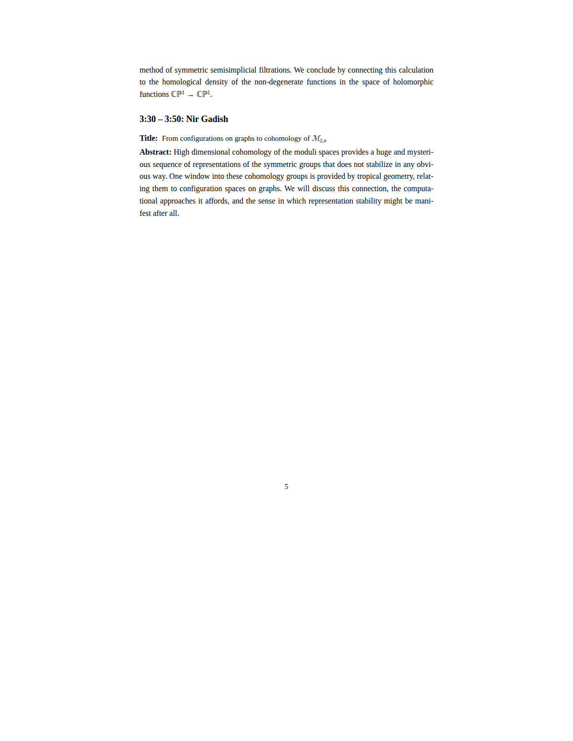method of symmetric semisimplicial filtrations. We conclude by connecting this calculation to the homological density of the non-degenerate functions in the space of holomorphic functions ℂℙ1 → ℂℙ1.
3:30 – 3:50: Nir Gadish
Title: From configurations on graphs to cohomology of ℳ2,n
Abstract: High dimensional cohomology of the moduli spaces provides a huge and mysterious sequence of representations of the symmetric groups that does not stabilize in any obvious way. One window into these cohomology groups is provided by tropical geometry, relating them to configuration spaces on graphs. We will discuss this connection, the computational approaches it affords, and the sense in which representation stability might be manifest after all.
5